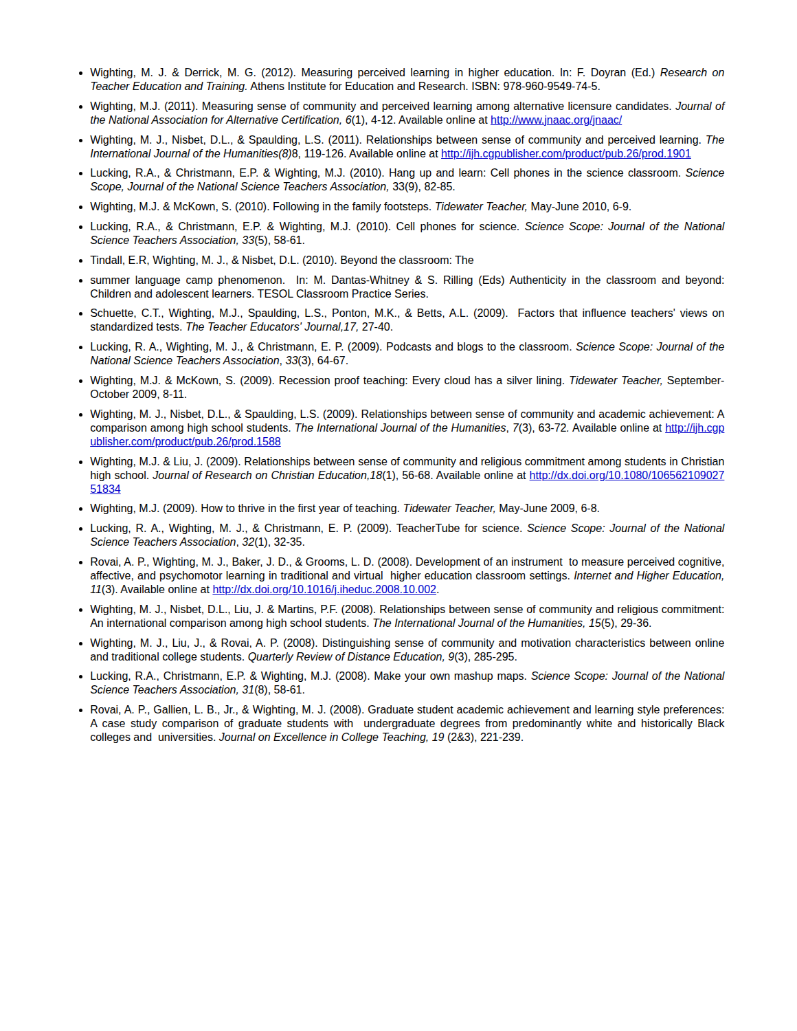Wighting, M. J. & Derrick, M. G. (2012). Measuring perceived learning in higher education. In: F. Doyran (Ed.) Research on Teacher Education and Training. Athens Institute for Education and Research. ISBN: 978-960-9549-74-5.
Wighting, M.J. (2011). Measuring sense of community and perceived learning among alternative licensure candidates. Journal of the National Association for Alternative Certification, 6(1), 4-12. Available online at http://www.jnaac.org/jnaac/
Wighting, M. J., Nisbet, D.L., & Spaulding, L.S. (2011). Relationships between sense of community and perceived learning. The International Journal of the Humanities(8) 8, 119-126. Available online at http://ijh.cgpublisher.com/product/pub.26/prod.1901
Lucking, R.A., & Christmann, E.P. & Wighting, M.J. (2010). Hang up and learn: Cell phones in the science classroom. Science Scope, Journal of the National Science Teachers Association, 33(9), 82-85.
Wighting, M.J. & McKown, S. (2010). Following in the family footsteps. Tidewater Teacher, May-June 2010, 6-9.
Lucking, R.A., & Christmann, E.P. & Wighting, M.J. (2010). Cell phones for science. Science Scope: Journal of the National Science Teachers Association, 33(5), 58-61.
Tindall, E.R, Wighting, M. J., & Nisbet, D.L. (2010). Beyond the classroom: The
summer language camp phenomenon. In: M. Dantas-Whitney & S. Rilling (Eds) Authenticity in the classroom and beyond: Children and adolescent learners. TESOL Classroom Practice Series.
Schuette, C.T., Wighting, M.J., Spaulding, L.S., Ponton, M.K., & Betts, A.L. (2009). Factors that influence teachers' views on standardized tests. The Teacher Educators' Journal,17, 27-40.
Lucking, R. A., Wighting, M. J., & Christmann, E. P. (2009). Podcasts and blogs to the classroom. Science Scope: Journal of the National Science Teachers Association, 33(3), 64-67.
Wighting, M.J. & McKown, S. (2009). Recession proof teaching: Every cloud has a silver lining. Tidewater Teacher, September-October 2009, 8-11.
Wighting, M. J., Nisbet, D.L., & Spaulding, L.S. (2009). Relationships between sense of community and academic achievement: A comparison among high school students. The International Journal of the Humanities, 7(3), 63-72. Available online at http://ijh.cgpublisher.com/product/pub.26/prod.1588
Wighting, M.J. & Liu, J. (2009). Relationships between sense of community and religious commitment among students in Christian high school. Journal of Research on Christian Education,18(1), 56-68. Available online at http://dx.doi.org/10.1080/10656210902751834
Wighting, M.J. (2009). How to thrive in the first year of teaching. Tidewater Teacher, May-June 2009, 6-8.
Lucking, R. A., Wighting, M. J., & Christmann, E. P. (2009). TeacherTube for science. Science Scope: Journal of the National Science Teachers Association, 32(1), 32-35.
Rovai, A. P., Wighting, M. J., Baker, J. D., & Grooms, L. D. (2008). Development of an instrument to measure perceived cognitive, affective, and psychomotor learning in traditional and virtual higher education classroom settings. Internet and Higher Education, 11(3). Available online at http://dx.doi.org/10.1016/j.iheduc.2008.10.002.
Wighting, M. J., Nisbet, D.L., Liu, J. & Martins, P.F. (2008). Relationships between sense of community and religious commitment: An international comparison among high school students. The International Journal of the Humanities, 15(5), 29-36.
Wighting, M. J., Liu, J., & Rovai, A. P. (2008). Distinguishing sense of community and motivation characteristics between online and traditional college students. Quarterly Review of Distance Education, 9(3), 285-295.
Lucking, R.A., Christmann, E.P. & Wighting, M.J. (2008). Make your own mashup maps. Science Scope: Journal of the National Science Teachers Association, 31(8), 58-61.
Rovai, A. P., Gallien, L. B., Jr., & Wighting, M. J. (2008). Graduate student academic achievement and learning style preferences: A case study comparison of graduate students with undergraduate degrees from predominantly white and historically Black colleges and universities. Journal on Excellence in College Teaching, 19 (2&3), 221-239.